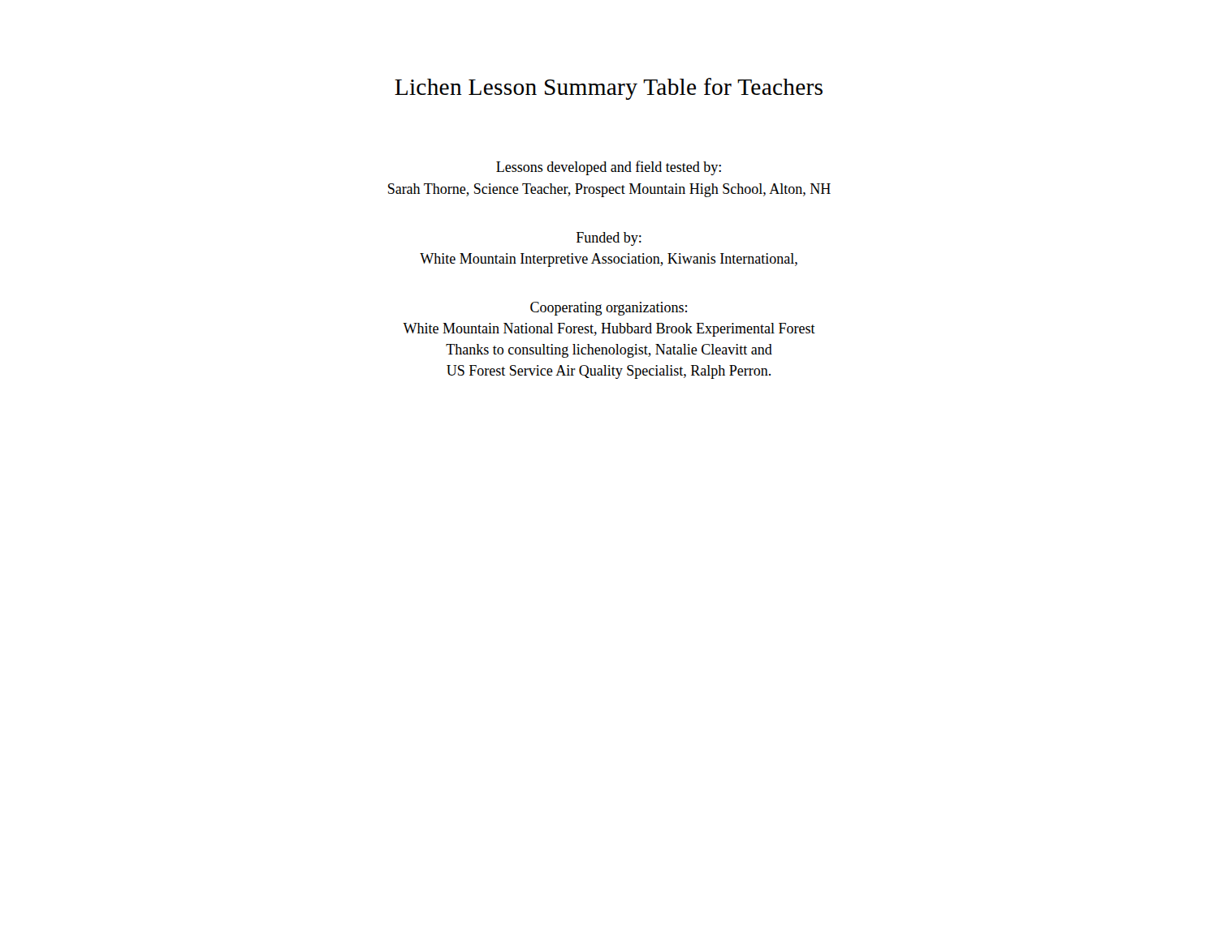Lichen Lesson Summary Table for Teachers
Lessons developed and field tested by:
Sarah Thorne, Science Teacher, Prospect Mountain High School, Alton, NH
Funded by:
White Mountain Interpretive Association, Kiwanis International,
Cooperating organizations:
White Mountain National Forest, Hubbard Brook Experimental Forest
Thanks to consulting lichenologist, Natalie Cleavitt and
US Forest Service Air Quality Specialist, Ralph Perron.